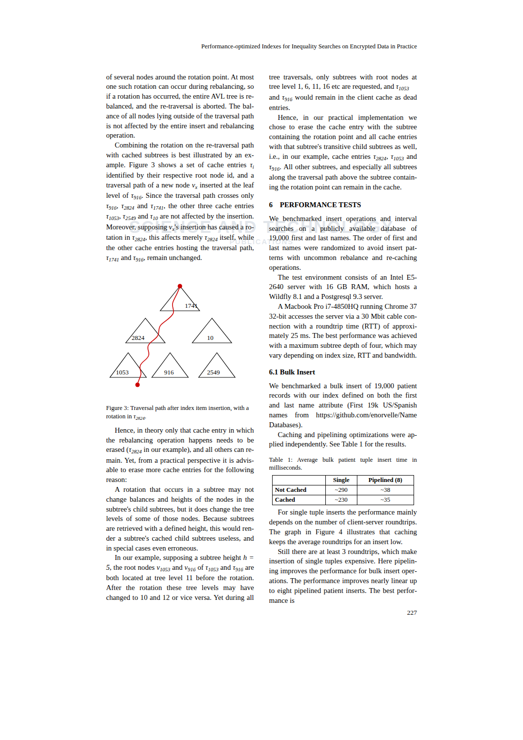Performance-optimized Indexes for Inequality Searches on Encrypted Data in Practice
SCIENCE AND TECHNOLOGYPUBLICATIONS
of several nodes around the rotation point. At most one such rotation can occur during rebalancing, so if a rotation has occurred, the entire AVL tree is rebalanced, and the re-traversal is aborted. The balance of all nodes lying outside of the traversal path is not affected by the entire insert and rebalancing operation.
Combining the rotation on the re-traversal path with cached subtrees is best illustrated by an example. Figure 3 shows a set of cache entries τi identified by their respective root node id, and a traversal path of a new node vx inserted at the leaf level of τ916. Since the traversal path crosses only τ916, τ2824 and τ1741, the other three cache entries τ1053, τ2549 and τ10 are not affected by the insertion. Moreover, supposing vx's insertion has caused a rotation in τ2824, this affects merely τ2824 itself, while the other cache entries hosting the traversal path, τ1741 and τ916, remain unchanged.
1741 2824 10 1053 916 2549
Figure 3: Traversal path after index item insertion, with a rotation in τ2824.
Hence, in theory only that cache entry in which the rebalancing operation happens needs to be erased (τ2824 in our example), and all others can remain. Yet, from a practical perspective it is advisable to erase more cache entries for the following reason:
A rotation that occurs in a subtree may not change balances and heights of the nodes in the subtree's child subtrees, but it does change the tree levels of some of those nodes. Because subtrees are retrieved with a defined height, this would render a subtree's cached child subtrees useless, and in special cases even erroneous.
In our example, supposing a subtree height h = 5, the root nodes v1053 and v916 of τ1053 and τ916 are both located at tree level 11 before the rotation. After the rotation these tree levels may have changed to 10 and 12 or vice versa. Yet during all tree traversals, only subtrees with root nodes at tree level 1, 6, 11, 16 etc are requested, and τ1053
and τ916 would remain in the client cache as dead entries.
Hence, in our practical implementation we chose to erase the cache entry with the subtree containing the rotation point and all cache entries with that subtree's transitive child subtrees as well, i.e., in our example, cache entries τ2824, τ1053 and τ916. All other subtrees, and especially all subtrees along the traversal path above the subtree containing the rotation point can remain in the cache.
6 PERFORMANCE TESTS
We benchmarked insert operations and interval searches on a publicly available database of 19,000 first and last names. The order of first and last names were randomized to avoid insert patterns with uncommon rebalance and re-caching operations.
The test environment consists of an Intel E5-2640 server with 16 GB RAM, which hosts a Wildfly 8.1 and a Postgresql 9.3 server.
A Macbook Pro i7-4850HQ running Chrome 37 32-bit accesses the server via a 30 Mbit cable connection with a roundtrip time (RTT) of approximately 25 ms. The best performance was achieved with a maximum subtree depth of four, which may vary depending on index size, RTT and bandwidth.
6.1 Bulk Insert
We benchmarked a bulk insert of 19,000 patient records with our index defined on both the first and last name attribute (First 19k US/Spanish names from https://github.com/enorvelle/Name Databases).
Caching and pipelining optimizations were applied independently. See Table 1 for the results.
Table 1: Average bulk patient tuple insert time in milliseconds.
| | Single | Pipelined (8) |
| --- | --- | --- |
| Not Cached | ~290 | ~38 |
| Cached | ~230 | ~35 |
For single tuple inserts the performance mainly depends on the number of client-server roundtrips. The graph in Figure 4 illustrates that caching keeps the average roundtrips for an insert low.
Still there are at least 3 roundtrips, which make insertion of single tuples expensive. Here pipelining improves the performance for bulk insert operations. The performance improves nearly linear up to eight pipelined patient inserts. The best performance is
227